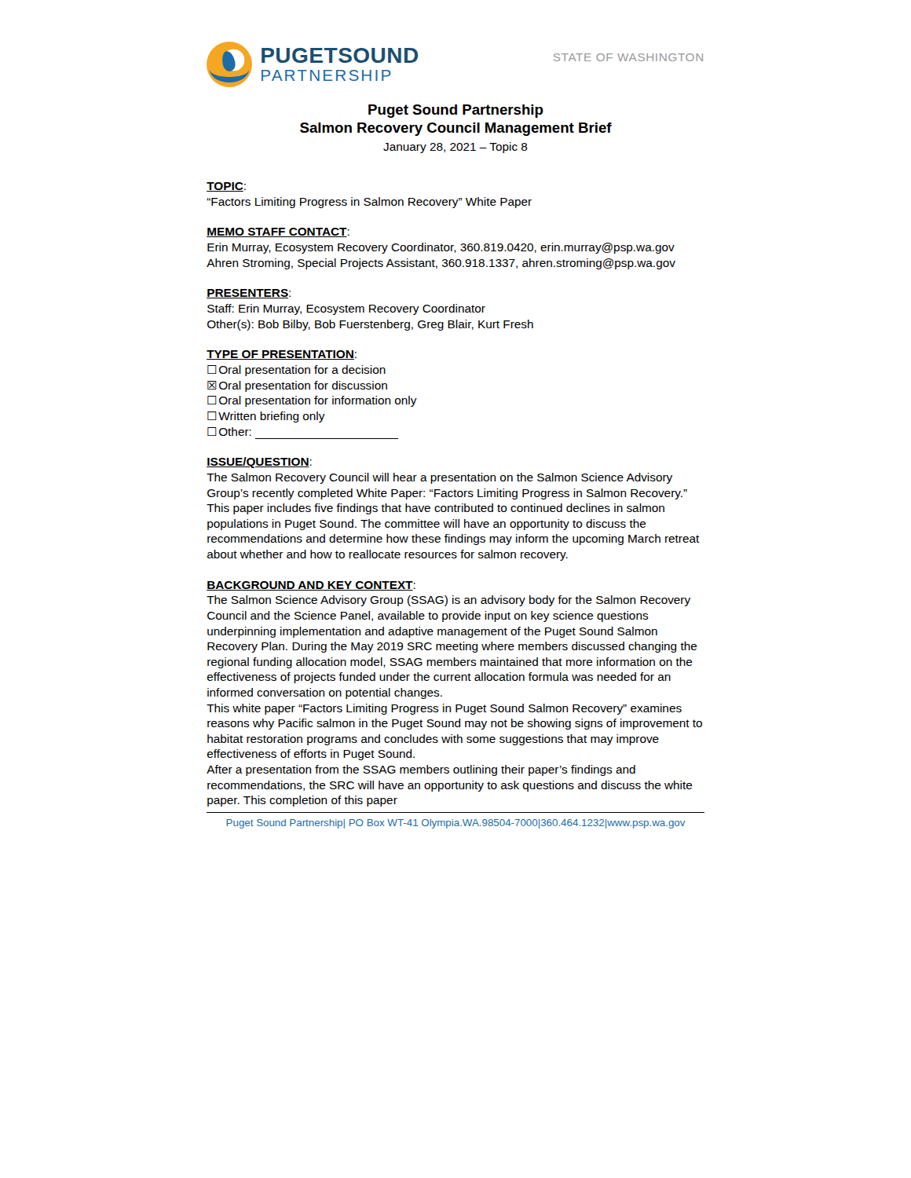PUGETSOUND
PARTNERSHIP
STATE OF WASHINGTON
Puget Sound Partnership
Salmon Recovery Council Management Brief
January 28, 2021 – Topic 8
TOPIC
:
“Factors Limiting Progress in Salmon Recovery” White Paper
MEMO STAFF CONTACT
:
Erin Murray, Ecosystem Recovery Coordinator, 360.819.0420, erin.murray@psp.wa.gov
Ahren Stroming, Special Projects Assistant, 360.918.1337, ahren.stroming@psp.wa.gov
PRESENTERS
:
Staff: Erin Murray, Ecosystem Recovery Coordinator
Other(s): Bob Bilby, Bob Fuerstenberg, Greg Blair, Kurt Fresh
TYPE OF PRESENTATION
:
☐Oral presentation for a decision
☒Oral presentation for discussion
☐Oral presentation for information only
☐Written briefing only
☐Other:
ISSUE/QUESTION
:
The Salmon Recovery Council will hear a presentation on the Salmon Science Advisory Group’s recently completed White Paper: “Factors Limiting Progress in Salmon Recovery.” This paper includes five findings that have contributed to continued declines in salmon populations in Puget Sound. The committee will have an opportunity to discuss the recommendations and determine how these findings may inform the upcoming March retreat about whether and how to reallocate resources for salmon recovery.
BACKGROUND AND KEY CONTEXT
:
The Salmon Science Advisory Group (SSAG) is an advisory body for the Salmon Recovery Council and the Science Panel, available to provide input on key science questions underpinning implementation and adaptive management of the Puget Sound Salmon Recovery Plan. During the May 2019 SRC meeting where members discussed changing the regional funding allocation model, SSAG members maintained that more information on the effectiveness of projects funded under the current allocation formula was needed for an informed conversation on potential changes.
This white paper “Factors Limiting Progress in Puget Sound Salmon Recovery” examines reasons why Pacific salmon in the Puget Sound may not be showing signs of improvement to habitat restoration programs and concludes with some suggestions that may improve effectiveness of efforts in Puget Sound.
After a presentation from the SSAG members outlining their paper’s findings and recommendations, the SRC will have an opportunity to ask questions and discuss the white paper. This completion of this paper
Puget Sound Partnership| PO Box WT-41 Olympia.WA.98504-7000|360.464.1232|www.psp.wa.gov